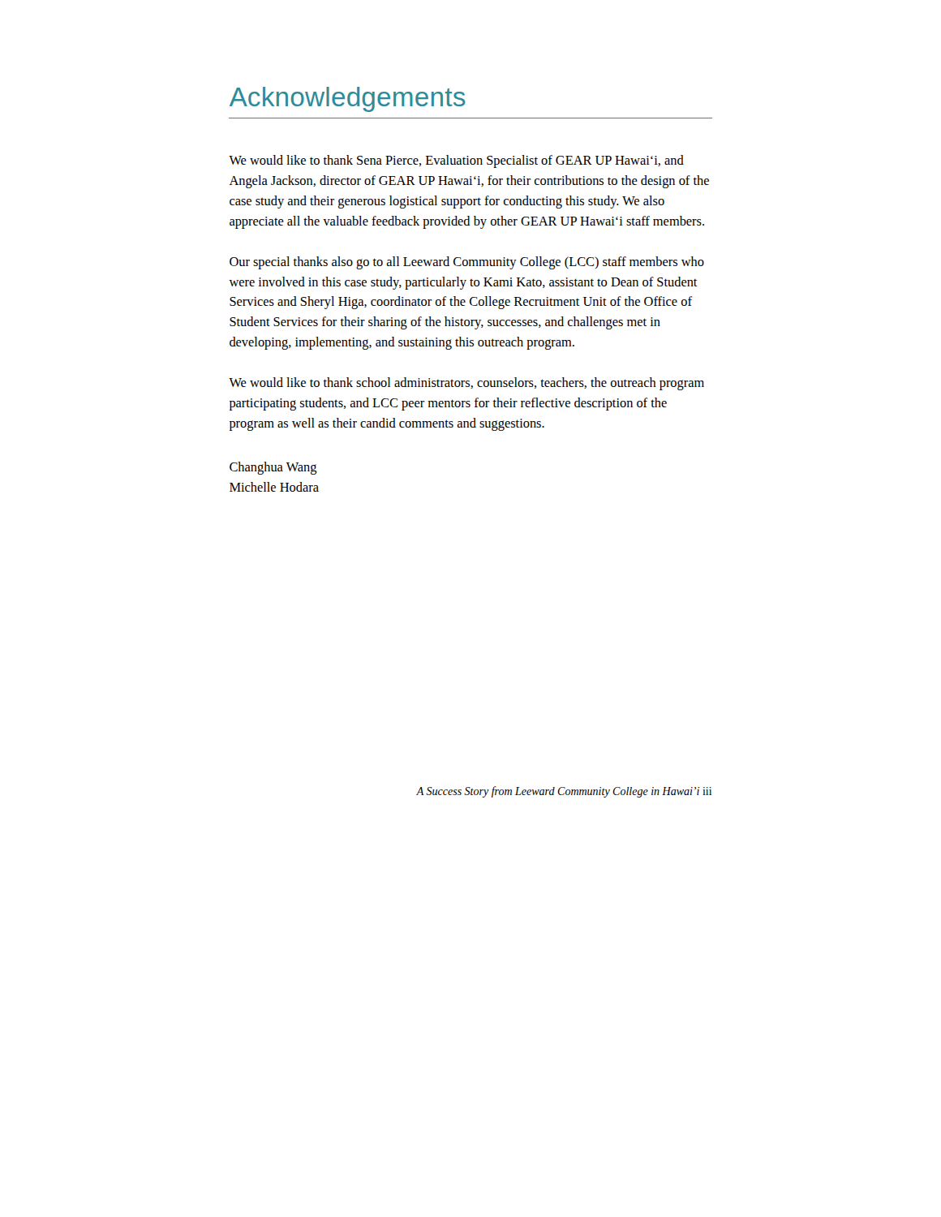Acknowledgements
We would like to thank Sena Pierce, Evaluation Specialist of GEAR UP Hawaiʻi, and Angela Jackson, director of GEAR UP Hawaiʻi, for their contributions to the design of the case study and their generous logistical support for conducting this study. We also appreciate all the valuable feedback provided by other GEAR UP Hawaiʻi staff members.
Our special thanks also go to all Leeward Community College (LCC) staff members who were involved in this case study, particularly to Kami Kato, assistant to Dean of Student Services and Sheryl Higa, coordinator of the College Recruitment Unit of the Office of Student Services for their sharing of the history, successes, and challenges met in developing, implementing, and sustaining this outreach program.
We would like to thank school administrators, counselors, teachers, the outreach program participating students, and LCC peer mentors for their reflective description of the program as well as their candid comments and suggestions.
Changhua Wang
Michelle Hodara
A Success Story from Leeward Community College in Hawai’i iii